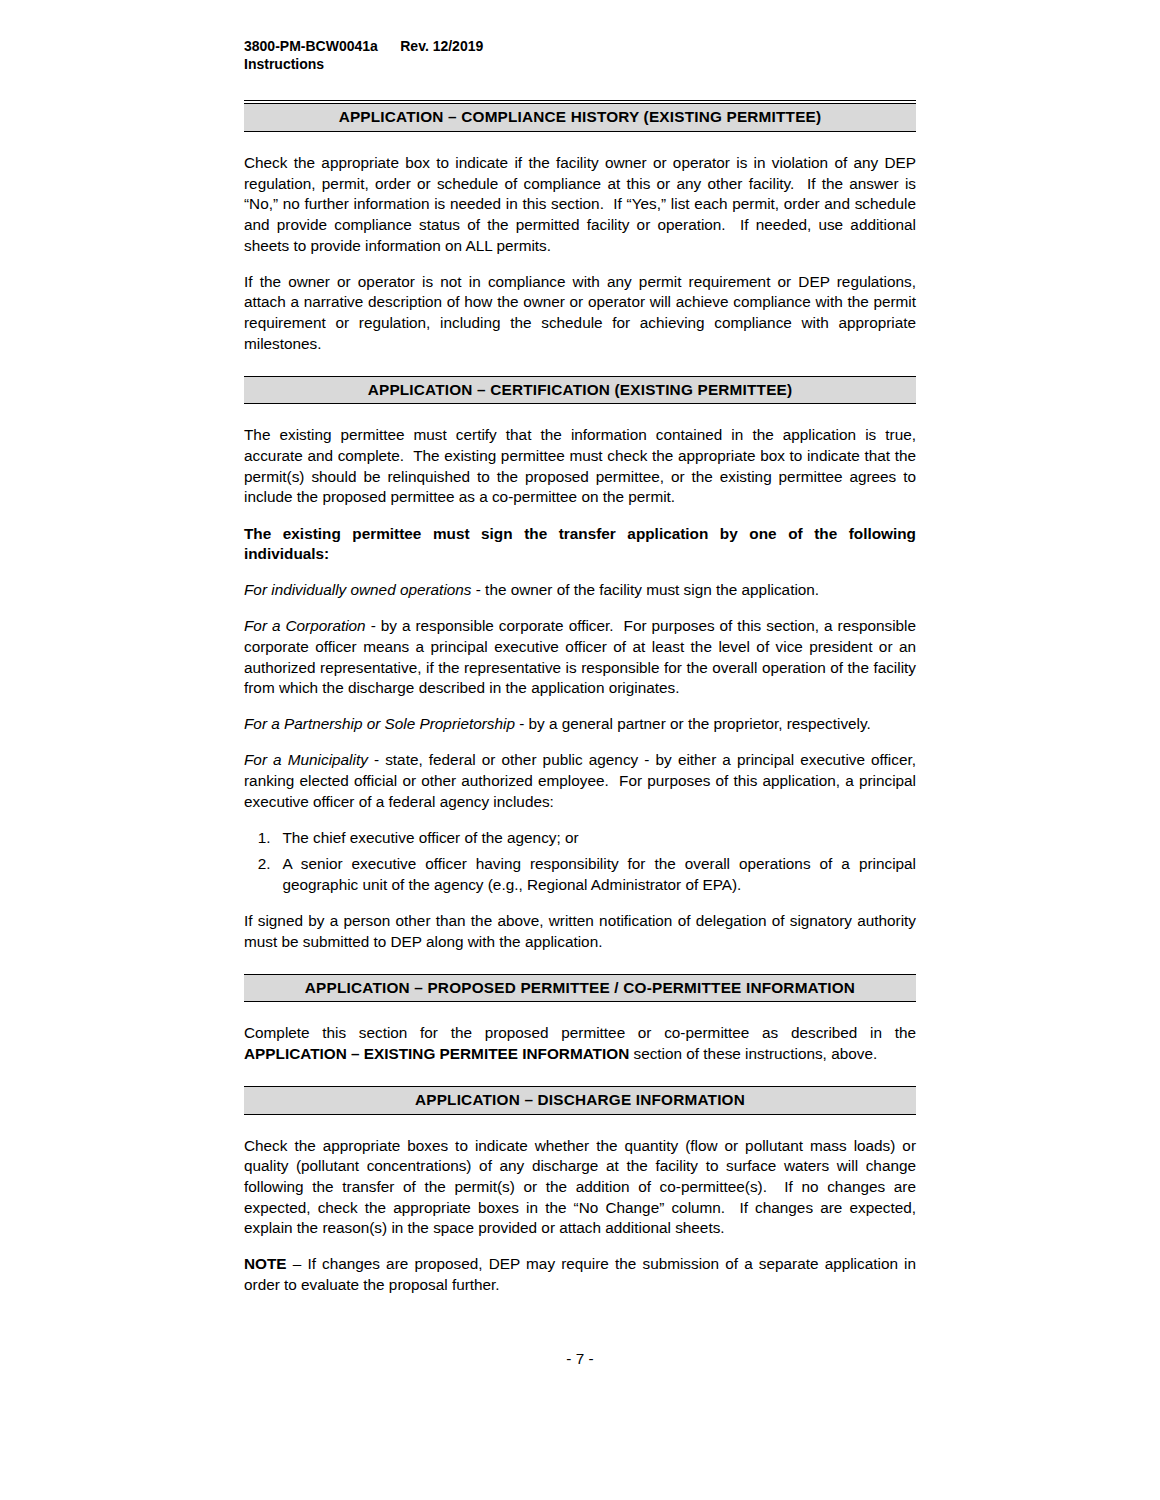3800-PM-BCW0041a Rev. 12/2019
Instructions
APPLICATION – COMPLIANCE HISTORY (EXISTING PERMITTEE)
Check the appropriate box to indicate if the facility owner or operator is in violation of any DEP regulation, permit, order or schedule of compliance at this or any other facility. If the answer is “No,” no further information is needed in this section. If “Yes,” list each permit, order and schedule and provide compliance status of the permitted facility or operation. If needed, use additional sheets to provide information on ALL permits.
If the owner or operator is not in compliance with any permit requirement or DEP regulations, attach a narrative description of how the owner or operator will achieve compliance with the permit requirement or regulation, including the schedule for achieving compliance with appropriate milestones.
APPLICATION – CERTIFICATION (EXISTING PERMITTEE)
The existing permittee must certify that the information contained in the application is true, accurate and complete. The existing permittee must check the appropriate box to indicate that the permit(s) should be relinquished to the proposed permittee, or the existing permittee agrees to include the proposed permittee as a co-permittee on the permit.
The existing permittee must sign the transfer application by one of the following individuals:
For individually owned operations - the owner of the facility must sign the application.
For a Corporation - by a responsible corporate officer. For purposes of this section, a responsible corporate officer means a principal executive officer of at least the level of vice president or an authorized representative, if the representative is responsible for the overall operation of the facility from which the discharge described in the application originates.
For a Partnership or Sole Proprietorship - by a general partner or the proprietor, respectively.
For a Municipality - state, federal or other public agency - by either a principal executive officer, ranking elected official or other authorized employee. For purposes of this application, a principal executive officer of a federal agency includes:
The chief executive officer of the agency; or
A senior executive officer having responsibility for the overall operations of a principal geographic unit of the agency (e.g., Regional Administrator of EPA).
If signed by a person other than the above, written notification of delegation of signatory authority must be submitted to DEP along with the application.
APPLICATION – PROPOSED PERMITTEE / CO-PERMITTEE INFORMATION
Complete this section for the proposed permittee or co-permittee as described in the APPLICATION – EXISTING PERMITEE INFORMATION section of these instructions, above.
APPLICATION – DISCHARGE INFORMATION
Check the appropriate boxes to indicate whether the quantity (flow or pollutant mass loads) or quality (pollutant concentrations) of any discharge at the facility to surface waters will change following the transfer of the permit(s) or the addition of co-permittee(s). If no changes are expected, check the appropriate boxes in the “No Change” column. If changes are expected, explain the reason(s) in the space provided or attach additional sheets.
NOTE – If changes are proposed, DEP may require the submission of a separate application in order to evaluate the proposal further.
- 7 -